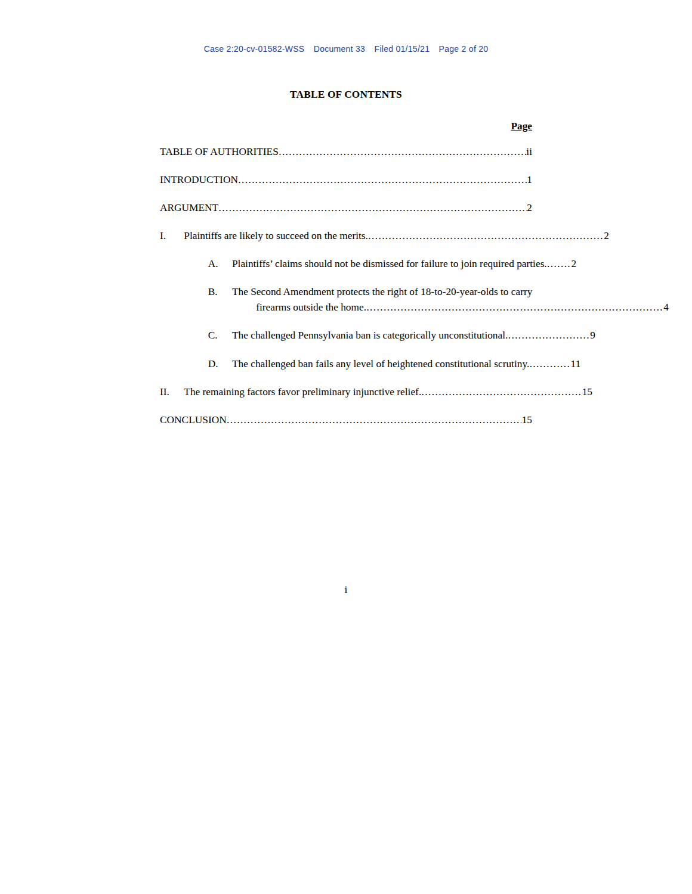Case 2:20-cv-01582-WSS Document 33 Filed 01/15/21 Page 2 of 20
TABLE OF CONTENTS
Page
TABLE OF AUTHORITIES ......................................................................................................... ii
INTRODUCTION ..................................................................................................................... 1
ARGUMENT .............................................................................................................................. 2
I.
Plaintiffs are likely to succeed on the merits. ..................................................................... 2
A.
Plaintiffs’ claims should not be dismissed for failure to join required parties. ....... 2
B.
The Second Amendment protects the right of 18-to-20-year-olds to carry
firearms outside the home. ....................................................................................... 4
C.
The challenged Pennsylvania ban is categorically unconstitutional. ........................ 9
D.
The challenged ban fails any level of heightened constitutional scrutiny. ............ 11
II.
The remaining factors favor preliminary injunctive relief. ............................................... 15
CONCLUSION .......................................................................................................................... 15
i